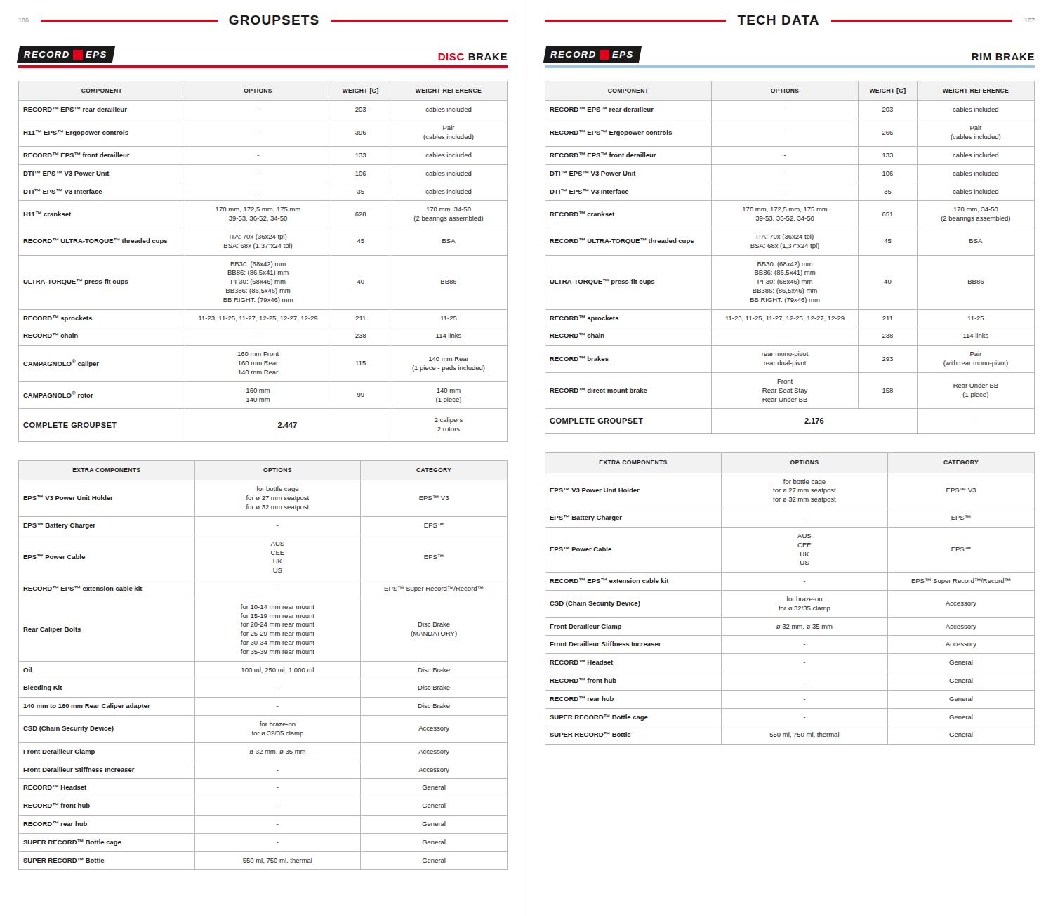106
GROUPSETS
RECORD EPS
DISC BRAKE
| COMPONENT | OPTIONS | WEIGHT [g] | WEIGHT REFERENCE |
| --- | --- | --- | --- |
| RECORD™ EPS™ rear derailleur | - | 203 | cables included |
| H11™ EPS™ Ergopower controls | - | 396 | Pair (cables included) |
| RECORD™ EPS™ front derailleur | - | 133 | cables included |
| DTI™ EPS™ V3 Power Unit | - | 106 | cables included |
| DTI™ EPS™ V3 Interface | - | 35 | cables included |
| H11™ crankset | 170 mm, 172,5 mm, 175 mm 39-53, 36-52, 34-50 | 628 | 170 mm, 34-50 (2 bearings assembled) |
| RECORD™ ULTRA-TORQUE™ threaded cups | ITA: 70x (36x24 tpi) BSA: 68x (1,37"x24 tpi) | 45 | BSA |
| ULTRA-TORQUE™ press-fit cups | BB30: (68x42) mm BB86: (86,5x41) mm PF30: (68x46) mm BB386: (86,5x46) mm BB RIGHT: (79x46) mm | 40 | BB86 |
| RECORD™ sprockets | 11-23, 11-25, 11-27, 12-25, 12-27, 12-29 | 211 | 11-25 |
| RECORD™ chain | - | 238 | 114 links |
| CAMPAGNOLO ® caliper | 160 mm Front 160 mm Rear 140 mm Rear | 115 | 140 mm Rear (1 piece - pads included) |
| CAMPAGNOLO ® rotor | 160 mm 140 mm | 99 | 140 mm (1 piece) |
| COMPLETE GROUPSET | 2.447 | 2 calipers 2 rotors |
| EXTRA COMPONENTS | OPTIONS | CATEGORY |
| --- | --- | --- |
| EPS™ V3 Power Unit Holder | for bottle cage for ø 27 mm seatpost for ø 32 mm seatpost | EPS™ V3 |
| EPS™ Battery Charger | - | EPS™ |
| EPS™ Power Cable | AUS CEE UK US | EPS™ |
| RECORD™ EPS™ extension cable kit | - | EPS™ Super Record™/Record™ |
| Rear Caliper Bolts | for 10-14 mm rear mount for 15-19 mm rear mount for 20-24 mm rear mount for 25-29 mm rear mount for 30-34 mm rear mount for 35-39 mm rear mount | Disc Brake (MANDATORY) |
| Oil | 100 ml, 250 ml, 1.000 ml | Disc Brake |
| Bleeding Kit | - | Disc Brake |
| 140 mm to 160 mm Rear Caliper adapter | - | Disc Brake |
| CSD (Chain Security Device) | for braze-on for ø 32/35 clamp | Accessory |
| Front Derailleur Clamp | ø 32 mm, ø 35 mm | Accessory |
| Front Derailleur Stiffness Increaser | - | Accessory |
| RECORD™ Headset | - | General |
| RECORD™ front hub | - | General |
| RECORD™ rear hub | - | General |
| SUPER RECORD™ Bottle cage | - | General |
| SUPER RECORD™ Bottle | 550 ml, 750 ml, thermal | General |
TECH DATA
107
RECORD EPS
RIM BRAKE
| COMPONENT | OPTIONS | WEIGHT [g] | WEIGHT REFERENCE |
| --- | --- | --- | --- |
| RECORD™ EPS™ rear derailleur | - | 203 | cables included |
| RECORD™ EPS™ Ergopower controls | - | 266 | Pair (cables included) |
| RECORD™ EPS™ front derailleur | - | 133 | cables included |
| DTI™ EPS™ V3 Power Unit | - | 106 | cables included |
| DTI™ EPS™ V3 Interface | - | 35 | cables included |
| RECORD™ crankset | 170 mm, 172,5 mm, 175 mm 39-53, 36-52, 34-50 | 651 | 170 mm, 34-50 (2 bearings assembled) |
| RECORD™ ULTRA-TORQUE™ threaded cups | ITA: 70x (36x24 tpi) BSA: 68x (1,37"x24 tpi) | 45 | BSA |
| ULTRA-TORQUE™ press-fit cups | BB30: (68x42) mm BB86: (86,5x41) mm PF30: (68x46) mm BB386: (86,5x46) mm BB RIGHT: (79x46) mm | 40 | BB86 |
| RECORD™ sprockets | 11-23, 11-25, 11-27, 12-25, 12-27, 12-29 | 211 | 11-25 |
| RECORD™ chain | - | 238 | 114 links |
| RECORD™ brakes | rear mono-pivot rear dual-pivot | 293 | Pair (with rear mono-pivot) |
| RECORD™ direct mount brake | Front Rear Seat Stay Rear Under BB | 158 | Rear Under BB (1 piece) |
| COMPLETE GROUPSET | 2.176 | - |
| EXTRA COMPONENTS | OPTIONS | CATEGORY |
| --- | --- | --- |
| EPS™ V3 Power Unit Holder | for bottle cage for ø 27 mm seatpost for ø 32 mm seatpost | EPS™ V3 |
| EPS™ Battery Charger | - | EPS™ |
| EPS™ Power Cable | AUS CEE UK US | EPS™ |
| RECORD™ EPS™ extension cable kit | - | EPS™ Super Record™/Record™ |
| CSD (Chain Security Device) | for braze-on for ø 32/35 clamp | Accessory |
| Front Derailleur Clamp | ø 32 mm, ø 35 mm | Accessory |
| Front Derailleur Stiffness Increaser | - | Accessory |
| RECORD™ Headset | - | General |
| RECORD™ front hub | - | General |
| RECORD™ rear hub | - | General |
| SUPER RECORD™ Bottle cage | - | General |
| SUPER RECORD™ Bottle | 550 ml, 750 ml, thermal | General |